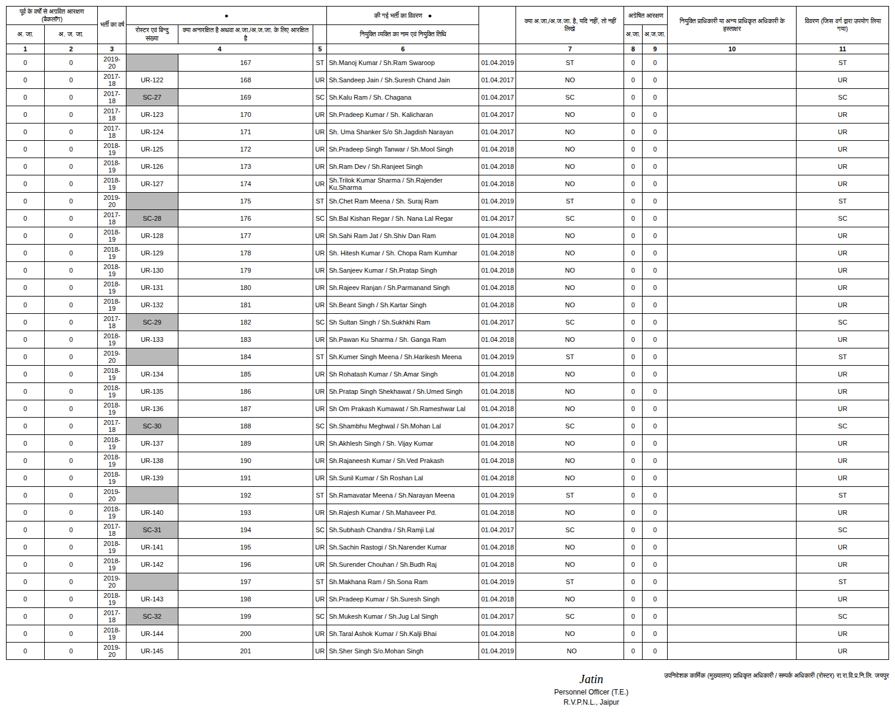| पूर्व के वर्षों से अग्रवित आरक्षण (बैकलॉग) | भर्ती का वर्ष | ● | की गई भर्ती का विवरण ● | | क्या अ.जा./अ.ज.जा. है, यदि नहीं, तो नहीं लिखे | अग्रेषित आरक्षण | नियुक्ति प्राधिकारी या अन्य प्राधिकृत अधिकारी के हस्ताक्षर | विवरण (जिस वर्ग द्वारा उपयोग लिया गया) |
| --- | --- | --- | --- | --- | --- | --- | --- | --- |
| अ. जा. | अ. ज. जा. | रोस्टर एवं बिन्दु संख्या | क्या अनारक्षित है अथवा अ.जा./अ.ज.जा. के लिए आरक्षित है | | नियुक्ति व्यक्ति का नाम एवं नियुक्ति तिथि | अ.जा. | अ.ज.जा. |
| 1 | 2 | 3 | 4 | 5 | 6 | | 7 | 8 | 9 | 10 | 11 |
| 0 | 0 | 2019-20 | | 167 | ST | Sh.Manoj Kumar / Sh.Ram Swaroop | 01.04.2019 | ST | 0 | 0 | | ST |
| 0 | 0 | 2017-18 | UR-122 | 168 | UR | Sh.Sandeep Jain / Sh.Suresh Chand Jain | 01.04.2017 | NO | 0 | 0 | | UR |
| 0 | 0 | 2017-18 | SC-27 | 169 | SC | Sh.Kalu Ram / Sh. Chagana | 01.04.2017 | SC | 0 | 0 | | SC |
| 0 | 0 | 2017-18 | UR-123 | 170 | UR | Sh.Pradeep Kumar / Sh. Kalicharan | 01.04.2017 | NO | 0 | 0 | | UR |
| 0 | 0 | 2017-18 | UR-124 | 171 | UR | Sh. Uma Shanker S/o Sh.Jagdish Narayan | 01.04.2017 | NO | 0 | 0 | | UR |
| 0 | 0 | 2018-19 | UR-125 | 172 | UR | Sh.Pradeep Singh Tanwar / Sh.Mool Singh | 01.04.2018 | NO | 0 | 0 | | UR |
| 0 | 0 | 2018-19 | UR-126 | 173 | UR | Sh.Ram Dev / Sh.Ranjeet Singh | 01.04.2018 | NO | 0 | 0 | | UR |
| 0 | 0 | 2018-19 | UR-127 | 174 | UR | Sh.Trilok Kumar Sharma / Sh.Rajender Ku.Sharma | 01.04.2018 | NO | 0 | 0 | | UR |
| 0 | 0 | 2019-20 | | 175 | ST | Sh.Chet Ram Meena / Sh. Suraj Ram | 01.04.2019 | ST | 0 | 0 | | ST |
| 0 | 0 | 2017-18 | SC-28 | 176 | SC | Sh.Bal Kishan Regar / Sh. Nana Lal Regar | 01.04.2017 | SC | 0 | 0 | | SC |
| 0 | 0 | 2018-19 | UR-128 | 177 | UR | Sh.Sahi Ram Jat / Sh.Shiv Dan Ram | 01.04.2018 | NO | 0 | 0 | | UR |
| 0 | 0 | 2018-19 | UR-129 | 178 | UR | Sh. Hitesh Kumar / Sh. Chopa Ram Kumhar | 01.04.2018 | NO | 0 | 0 | | UR |
| 0 | 0 | 2018-19 | UR-130 | 179 | UR | Sh.Sanjeev Kumar / Sh.Pratap Singh | 01.04.2018 | NO | 0 | 0 | | UR |
| 0 | 0 | 2018-19 | UR-131 | 180 | UR | Sh.Rajeev Ranjan / Sh.Parmanand Singh | 01.04.2018 | NO | 0 | 0 | | UR |
| 0 | 0 | 2018-19 | UR-132 | 181 | UR | Sh.Beant Singh / Sh.Kartar Singh | 01.04.2018 | NO | 0 | 0 | | UR |
| 0 | 0 | 2017-18 | SC-29 | 182 | SC | Sh Sultan Singh / Sh.Sukhkhi Ram | 01.04.2017 | SC | 0 | 0 | | SC |
| 0 | 0 | 2018-19 | UR-133 | 183 | UR | Sh.Pawan Ku Sharma / Sh. Ganga Ram | 01.04.2018 | NO | 0 | 0 | | UR |
| 0 | 0 | 2019-20 | | 184 | ST | Sh.Kumer Singh Meena / Sh.Harikesh Meena | 01.04.2019 | ST | 0 | 0 | | ST |
| 0 | 0 | 2018-19 | UR-134 | 185 | UR | Sh Rohatash Kumar / Sh.Amar Singh | 01.04.2018 | NO | 0 | 0 | | UR |
| 0 | 0 | 2018-19 | UR-135 | 186 | UR | Sh.Pratap Singh Shekhawat / Sh.Umed Singh | 01.04.2018 | NO | 0 | 0 | | UR |
| 0 | 0 | 2018-19 | UR-136 | 187 | UR | Sh Om Prakash Kumawat / Sh.Rameshwar Lal | 01.04.2018 | NO | 0 | 0 | | UR |
| 0 | 0 | 2017-18 | SC-30 | 188 | SC | Sh.Shambhu Meghwal / Sh.Mohan Lal | 01.04.2017 | SC | 0 | 0 | | SC |
| 0 | 0 | 2018-19 | UR-137 | 189 | UR | Sh.Akhlesh Singh / Sh. Vijay Kumar | 01.04.2018 | NO | 0 | 0 | | UR |
| 0 | 0 | 2018-19 | UR-138 | 190 | UR | Sh.Rajaneesh Kumar / Sh.Ved Prakash | 01.04.2018 | NO | 0 | 0 | | UR |
| 0 | 0 | 2018-19 | UR-139 | 191 | UR | Sh.Sunil Kumar / Sh Roshan Lal | 01.04.2018 | NO | 0 | 0 | | UR |
| 0 | 0 | 2019-20 | | 192 | ST | Sh.Ramavatar Meena / Sh.Narayan Meena | 01.04.2019 | ST | 0 | 0 | | ST |
| 0 | 0 | 2018-19 | UR-140 | 193 | UR | Sh.Rajesh Kumar / Sh.Mahaveer Pd. | 01.04.2018 | NO | 0 | 0 | | UR |
| 0 | 0 | 2017-18 | SC-31 | 194 | SC | Sh.Subhash Chandra / Sh.Ramji Lal | 01.04.2017 | SC | 0 | 0 | | SC |
| 0 | 0 | 2018-19 | UR-141 | 195 | UR | Sh.Sachin Rastogi / Sh.Narender Kumar | 01.04.2018 | NO | 0 | 0 | | UR |
| 0 | 0 | 2018-19 | UR-142 | 196 | UR | Sh.Surender Chouhan / Sh.Budh Raj | 01.04.2018 | NO | 0 | 0 | | UR |
| 0 | 0 | 2019-20 | | 197 | ST | Sh.Makhana Ram / Sh.Sona Ram | 01.04.2019 | ST | 0 | 0 | | ST |
| 0 | 0 | 2018-19 | UR-143 | 198 | UR | Sh.Pradeep Kumar / Sh.Suresh Singh | 01.04.2018 | NO | 0 | 0 | | UR |
| 0 | 0 | 2017-18 | SC-32 | 199 | SC | Sh.Mukesh Kumar / Sh.Jug Lal Singh | 01.04.2017 | SC | 0 | 0 | | SC |
| 0 | 0 | 2018-19 | UR-144 | 200 | UR | Sh.Taral Ashok Kumar / Sh.Kalji Bhai | 01.04.2018 | NO | 0 | 0 | | UR |
| 0 | 0 | 2019-20 | UR-145 | 201 | UR | Sh.Sher Singh S/o.Mohan Singh | 01.04.2019 | NO | 0 | 0 | | UR |
Jatin Personnel Officer (T.E.) R.V.P.N.L., Jaipur
उपनिदेशक कार्मिक (मुख्यालय) प्राधिकृत अधिकारी / सम्पर्क अधिकारी (रोस्टर) रा.रा.वि.प्र.नि.लि. जयपुर